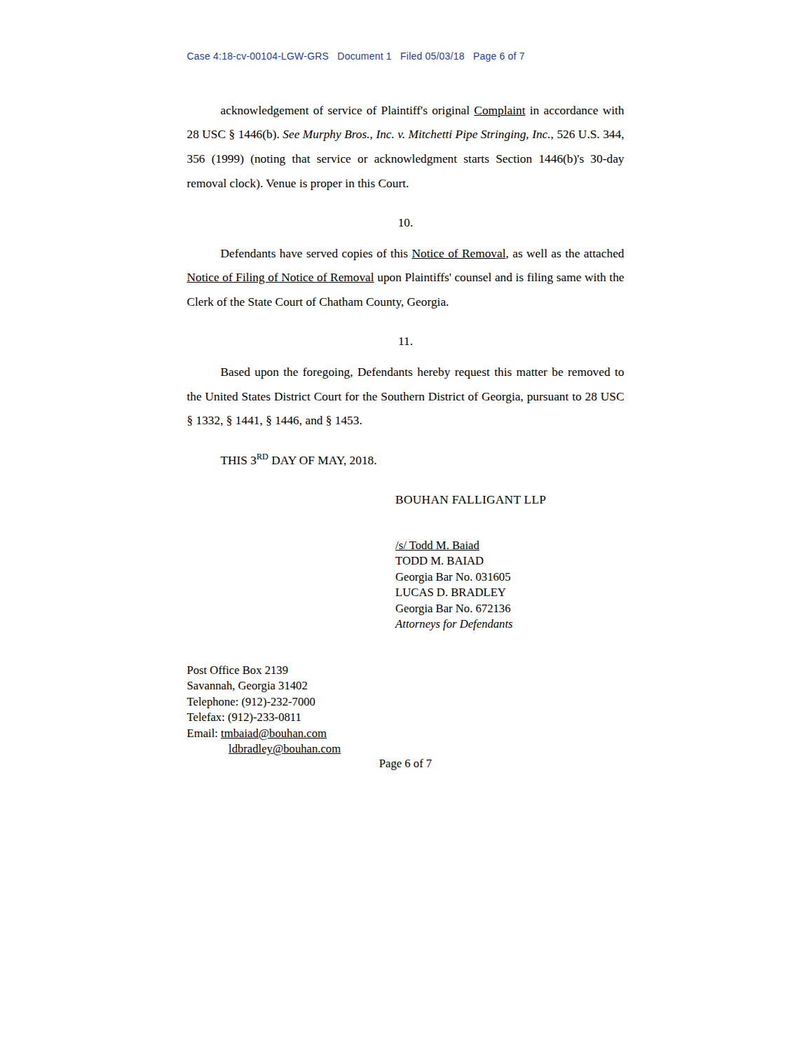Case 4:18-cv-00104-LGW-GRS Document 1 Filed 05/03/18 Page 6 of 7
acknowledgement of service of Plaintiff's original Complaint in accordance with 28 USC § 1446(b). See Murphy Bros., Inc. v. Mitchetti Pipe Stringing, Inc., 526 U.S. 344, 356 (1999) (noting that service or acknowledgment starts Section 1446(b)'s 30-day removal clock). Venue is proper in this Court.
10.
Defendants have served copies of this Notice of Removal, as well as the attached Notice of Filing of Notice of Removal upon Plaintiffs' counsel and is filing same with the Clerk of the State Court of Chatham County, Georgia.
11.
Based upon the foregoing, Defendants hereby request this matter be removed to the United States District Court for the Southern District of Georgia, pursuant to 28 USC § 1332, § 1441, § 1446, and § 1453.
THIS 3RD DAY OF MAY, 2018.
BOUHAN FALLIGANT LLP
/s/ Todd M. Baiad
TODD M. BAIAD
Georgia Bar No. 031605
LUCAS D. BRADLEY
Georgia Bar No. 672136
Attorneys for Defendants
Post Office Box 2139
Savannah, Georgia 31402
Telephone: (912)-232-7000
Telefax: (912)-233-0811
Email: tmbaiad@bouhan.com
ldbradley@bouhan.com
Page 6 of 7